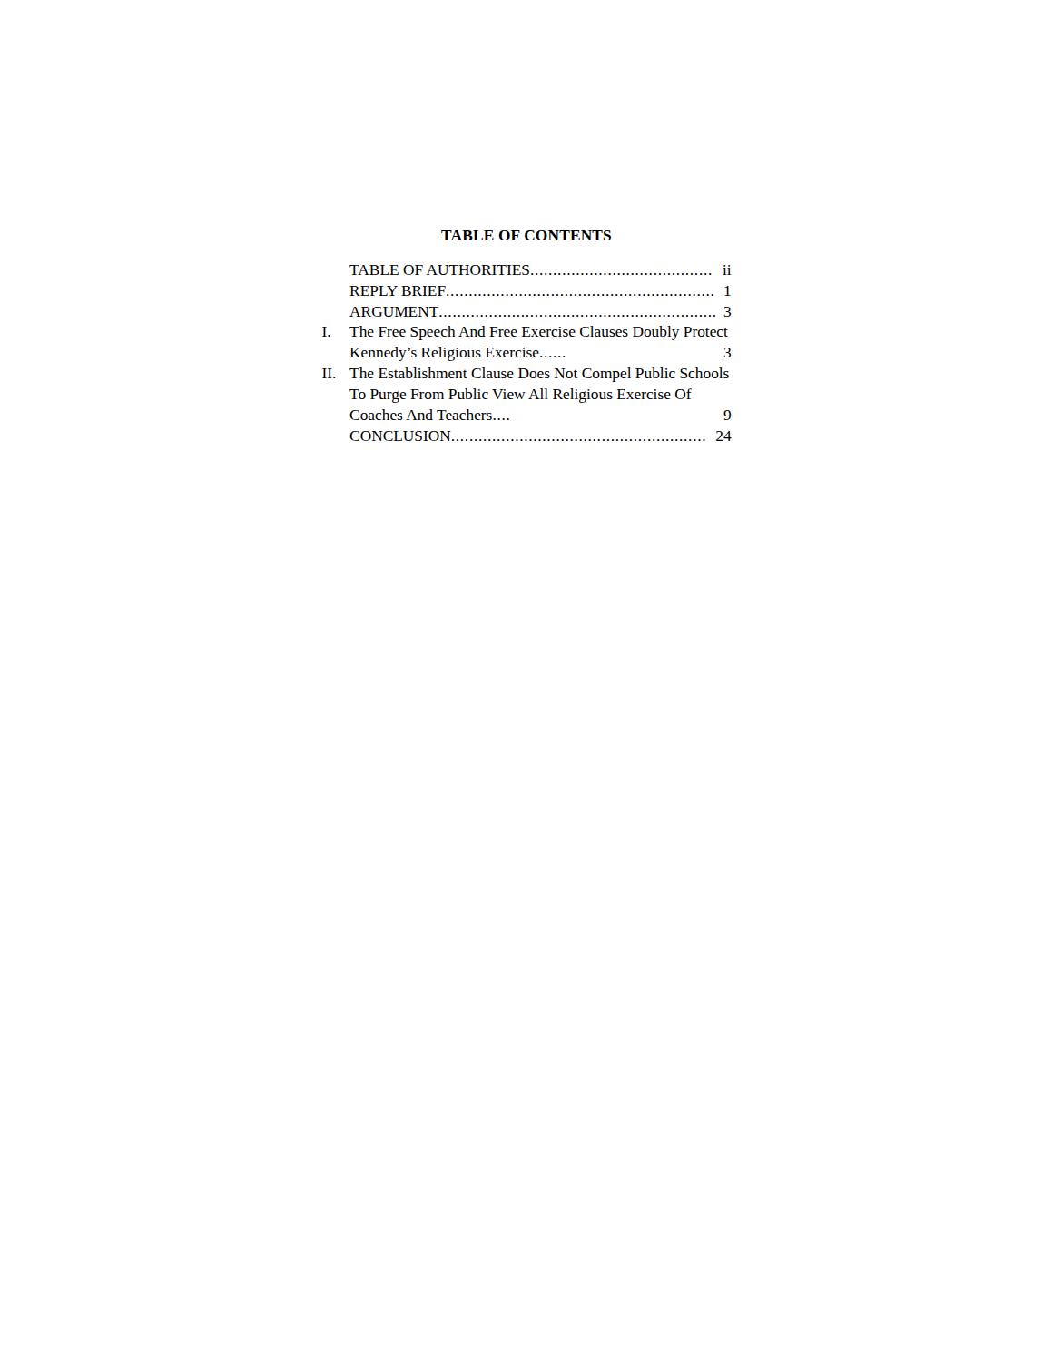TABLE OF CONTENTS
| | TABLE OF AUTHORITIES ........................................ ii |
| | REPLY BRIEF ........................................................... 1 |
| | ARGUMENT ............................................................. 3 |
| I. | The Free Speech And Free Exercise Clauses Doubly Protect Kennedy’s Religious Exercise ...... 3 |
| II. | The Establishment Clause Does Not Compel Public Schools To Purge From Public View All Religious Exercise Of Coaches And Teachers .... 9 |
| | CONCLUSION ........................................................ 24 |